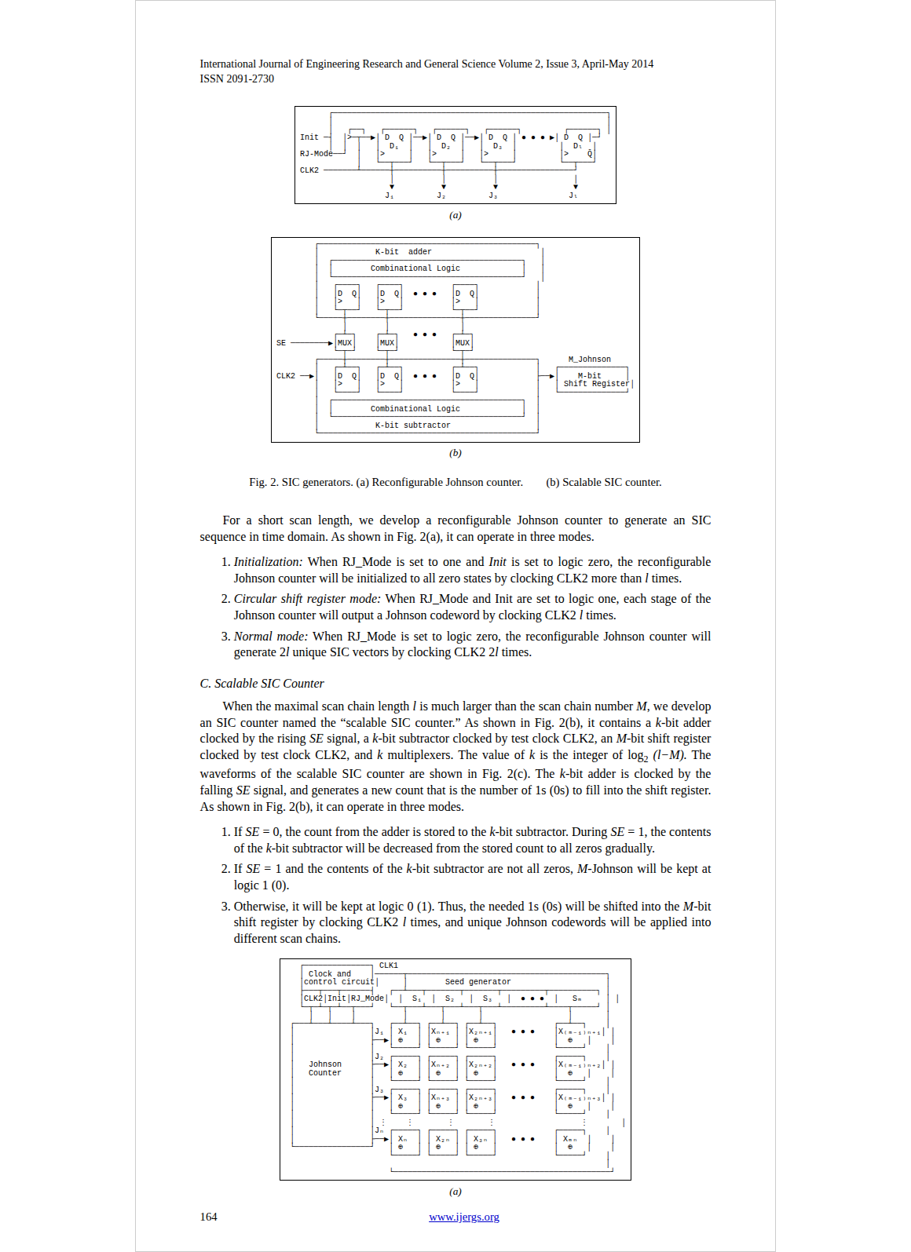International Journal of Engineering Research and General Science Volume 2, Issue 3, April-May 2014
ISSN 2091-2730
      ┌──────────────────────────────────────────────────────────┐
      │                                                          │
      │   ┌──┐   ┌──────┐   ┌──────┐   ┌──────┐         ┌──────┐ │
Init ─┤  │>─┬──▶│ D  Q │──▶│ D  Q │──▶│ D  Q │ ● ● ● ▶│ D  Q │─┘
      │  │  │   │  D₁  │   │  D₂  │   │  D₃  │         │  Dₗ  │
RJ-Mode──┘  │   │>     │   │>     │   │>     │         │>    Q̄│
            │   └──┬───┘   └──┬───┘   └──┬───┘         └──┬───┘
CLK2 ───────┴──────┼──────────┼──────────┼────────────────┘
                   │          │          │                │
                   ▼          ▼          ▼                ▼
                  J₁         J₂         J₃               Jₗ
(a)
        ┌──────────────────────────────────────────────┐
        │            K-bit  adder                       │
        │  ┌────────────────────────────────────────┐   │
        │  │        Combinational Logic             │   │
        │  └────────────────────────────────────────┘   │
        │   ┌────┐   ┌────┐          ┌────┐            │
        │   │D  Q│   │D  Q│  ● ● ●   │D  Q│            │
        │   │>   │   │>   │          │>   │            │
        │   └─┬──┘   └─┬──┘          └─┬──┘            │
        └─────┼────────┼───────────────┼───────────────┘
              │        │               │
            ┌─┴─┐    ┌─┴─┐   ● ● ●   ┌─┴─┐
SE ────────▶│MUX│    │MUX│           │MUX│
            └─┬─┘    └─┬─┘           └─┬─┘
        ┌─────┼────────┼───────────────┼───────────────┐      M_Johnson
        │   ┌─┴──┐   ┌─┴──┐          ┌─┴──┐            │   ┌──────────────┐
CLK2 ──▶│   │D  Q│   │D  Q│  ● ● ●   │D  Q│            ├──▶│    M-bit     │
        │   │>   │   │>   │          │>   │            │   │ Shift Register│
        │   └────┘   └────┘          └────┘            │   └──────────────┘
        │  ┌────────────────────────────────────────┐  │
        │  │        Combinational Logic             │  │
        │  └────────────────────────────────────────┘  │
        │            K-bit subtractor                  │
        └──────────────────────────────────────────────┘
(b)
Fig. 2. SIC generators. (a) Reconfigurable Johnson counter. (b) Scalable SIC counter.
For a short scan length, we develop a reconfigurable Johnson counter to generate an SIC sequence in time domain. As shown in Fig. 2(a), it can operate in three modes.
Initialization: When RJ_Mode is set to one and Init is set to logic zero, the reconfigurable Johnson counter will be initialized to all zero states by clocking CLK2 more than l times.
Circular shift register mode: When RJ_Mode and Init are set to logic one, each stage of the Johnson counter will output a Johnson codeword by clocking CLK2 l times.
Normal mode: When RJ_Mode is set to logic zero, the reconfigurable Johnson counter will generate 2l unique SIC vectors by clocking CLK2 2l times.
C. Scalable SIC Counter
When the maximal scan chain length l is much larger than the scan chain number M, we develop an SIC counter named the “scalable SIC counter.” As shown in Fig. 2(b), it contains a k-bit adder clocked by the rising SE signal, a k-bit subtractor clocked by test clock CLK2, an M-bit shift register clocked by test clock CLK2, and k multiplexers. The value of k is the integer of log2 (l−M). The waveforms of the scalable SIC counter are shown in Fig. 2(c). The k-bit adder is clocked by the falling SE signal, and generates a new count that is the number of 1s (0s) to fill into the shift register. As shown in Fig. 2(b), it can operate in three modes.
If SE = 0, the count from the adder is stored to the k-bit subtractor. During SE = 1, the contents of the k-bit subtractor will be decreased from the stored count to all zeros gradually.
If SE = 1 and the contents of the k-bit subtractor are not all zeros, M-Johnson will be kept at logic 1 (0).
Otherwise, it will be kept at logic 0 (1). Thus, the needed 1s (0s) will be shifted into the M-bit shift register by clocking CLK2 l times, and unique Johnson codewords will be applied into different scan chains.
   ┌──────────────┐ CLK1
   │ Clock and    │──────┬──────────────────────────────────────────┐
   │control circuit│     │        Seed generator                    │
   ├───┬───┬──────┤   ┌──┴───┬───────┬───────┬─────────┬──────────┐ │
   │CLK2│Init│RJ_Mode│  │  S₁  │  S₂   │  S₃   │  ● ● ●  │   Sₘ     │ │
   └─┬─┴─┬─┴──┬───┘   └──┬───┴───┬───┴───┬───┴─────────┴────┬─────┘ │
     │   │    │          │       │       │                  │       │
 ┌───┴───┴────┴───┐   ┌──┴──┐ ┌──┴──┐ ┌──┴──┐            ┌──┴──┐    │
 │                │J₁ │ X₁  │ │Xₙ₊₁ │ │X₂ₙ₊₁│   ● ● ●    │X₍ₘ₋₁₎ₙ₊₁│ │
 │                ├──▶│ ⊕   │ │ ⊕   │ │ ⊕   │            │  ⊕   │    │
 │                │   └─────┘ └─────┘ └─────┘            └─────┘    │
 │                │J₂ ┌─────┐ ┌─────┐ ┌─────┐            ┌─────┐    │
 │   Johnson      ├──▶│ X₂  │ │Xₙ₊₂ │ │X₂ₙ₊₂│   ● ● ●    │X₍ₘ₋₁₎ₙ₊₂│ │
 │   Counter      │   │ ⊕   │ │ ⊕   │ │ ⊕   │            │  ⊕   │    │
 │                │   └─────┘ └─────┘ └─────┘            └─────┘    │
 │                │J₃ ┌─────┐ ┌─────┐ ┌─────┐            ┌─────┐    │
 │                ├──▶│ X₃  │ │Xₙ₊₃ │ │X₂ₙ₊₃│   ● ● ●    │X₍ₘ₋₁₎ₙ₊₃│ │
 │                │   │ ⊕   │ │ ⊕   │ │ ⊕   │            │  ⊕   │    │
 │                │   └─────┘ └─────┘ └─────┘            └─────┘    │
 │                │ ⋮    ⋮       ⋮       ⋮                  ⋮       │
 │                │Jₙ ┌─────┐ ┌─────┐ ┌─────┐            ┌─────┐    │
 │                ├──▶│ Xₙ  │ │ X₂ₙ │ │ X₃ₙ │   ● ● ●    │ Xₘₙ  │    │
 └────────────────┘   │ ⊕   │ │ ⊕   │ │ ⊕   │            │  ⊕   │    │
                      └─────┘ └─────┘ └─────┘            └─────┘    │
                                                                    │
                      └──────────────────────────────────────────────┘
(a)
164
www.ijergs.org